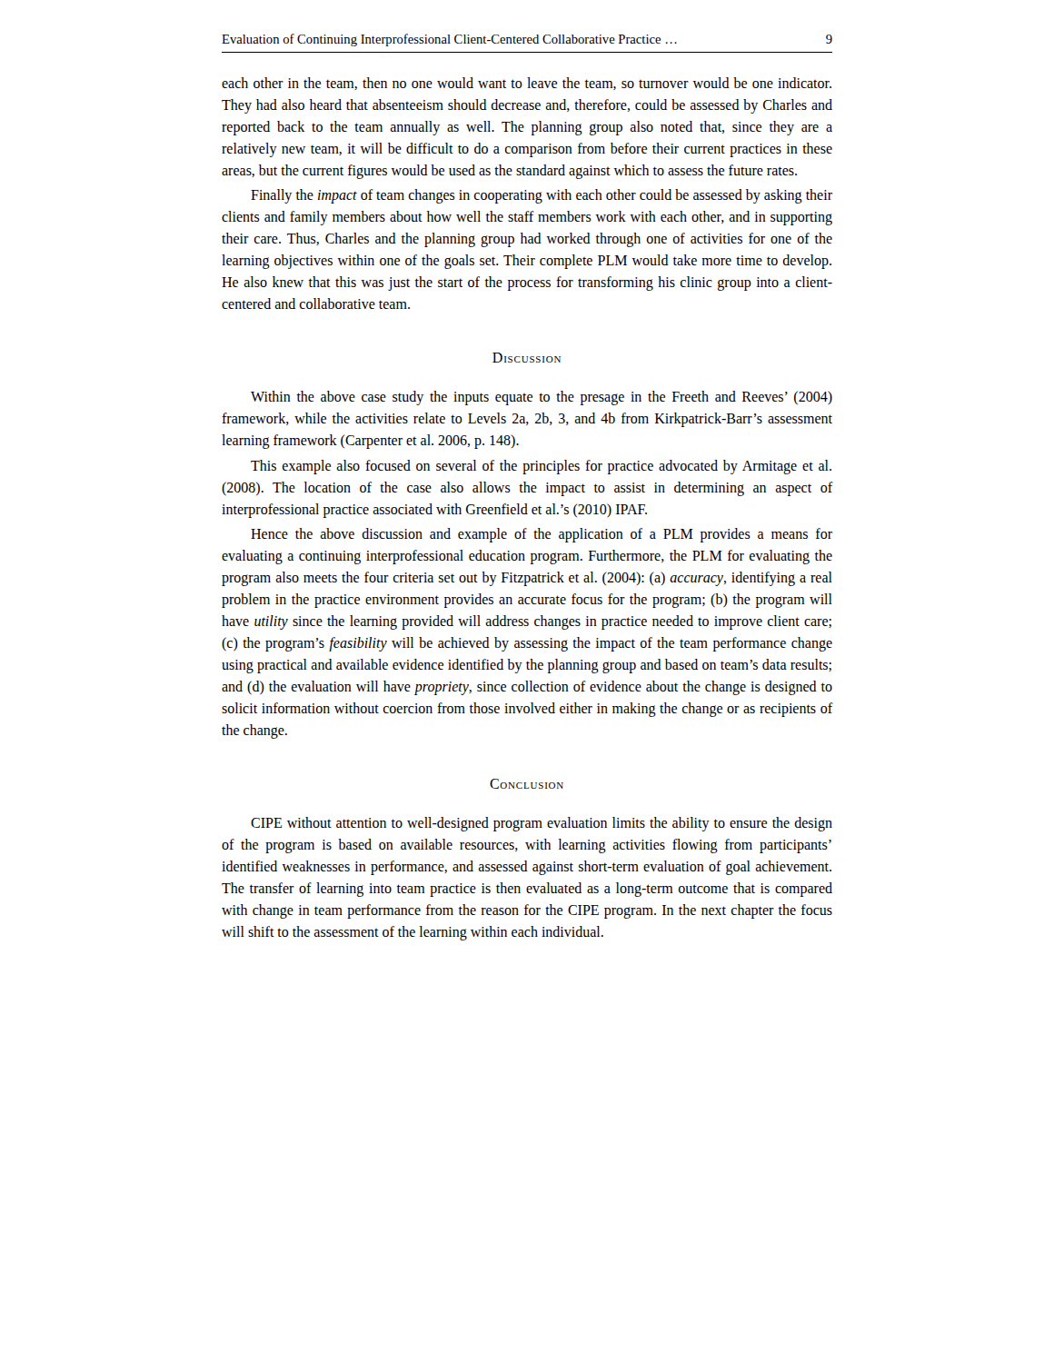Evaluation of Continuing Interprofessional Client-Centered Collaborative Practice … 9
each other in the team, then no one would want to leave the team, so turnover would be one indicator. They had also heard that absenteeism should decrease and, therefore, could be assessed by Charles and reported back to the team annually as well. The planning group also noted that, since they are a relatively new team, it will be difficult to do a comparison from before their current practices in these areas, but the current figures would be used as the standard against which to assess the future rates.
Finally the impact of team changes in cooperating with each other could be assessed by asking their clients and family members about how well the staff members work with each other, and in supporting their care. Thus, Charles and the planning group had worked through one of activities for one of the learning objectives within one of the goals set. Their complete PLM would take more time to develop. He also knew that this was just the start of the process for transforming his clinic group into a client-centered and collaborative team.
Discussion
Within the above case study the inputs equate to the presage in the Freeth and Reeves’ (2004) framework, while the activities relate to Levels 2a, 2b, 3, and 4b from Kirkpatrick-Barr’s assessment learning framework (Carpenter et al. 2006, p. 148).
This example also focused on several of the principles for practice advocated by Armitage et al. (2008). The location of the case also allows the impact to assist in determining an aspect of interprofessional practice associated with Greenfield et al.’s (2010) IPAF.
Hence the above discussion and example of the application of a PLM provides a means for evaluating a continuing interprofessional education program. Furthermore, the PLM for evaluating the program also meets the four criteria set out by Fitzpatrick et al. (2004): (a) accuracy, identifying a real problem in the practice environment provides an accurate focus for the program; (b) the program will have utility since the learning provided will address changes in practice needed to improve client care; (c) the program’s feasibility will be achieved by assessing the impact of the team performance change using practical and available evidence identified by the planning group and based on team’s data results; and (d) the evaluation will have propriety, since collection of evidence about the change is designed to solicit information without coercion from those involved either in making the change or as recipients of the change.
Conclusion
CIPE without attention to well-designed program evaluation limits the ability to ensure the design of the program is based on available resources, with learning activities flowing from participants’ identified weaknesses in performance, and assessed against short-term evaluation of goal achievement. The transfer of learning into team practice is then evaluated as a long-term outcome that is compared with change in team performance from the reason for the CIPE program. In the next chapter the focus will shift to the assessment of the learning within each individual.